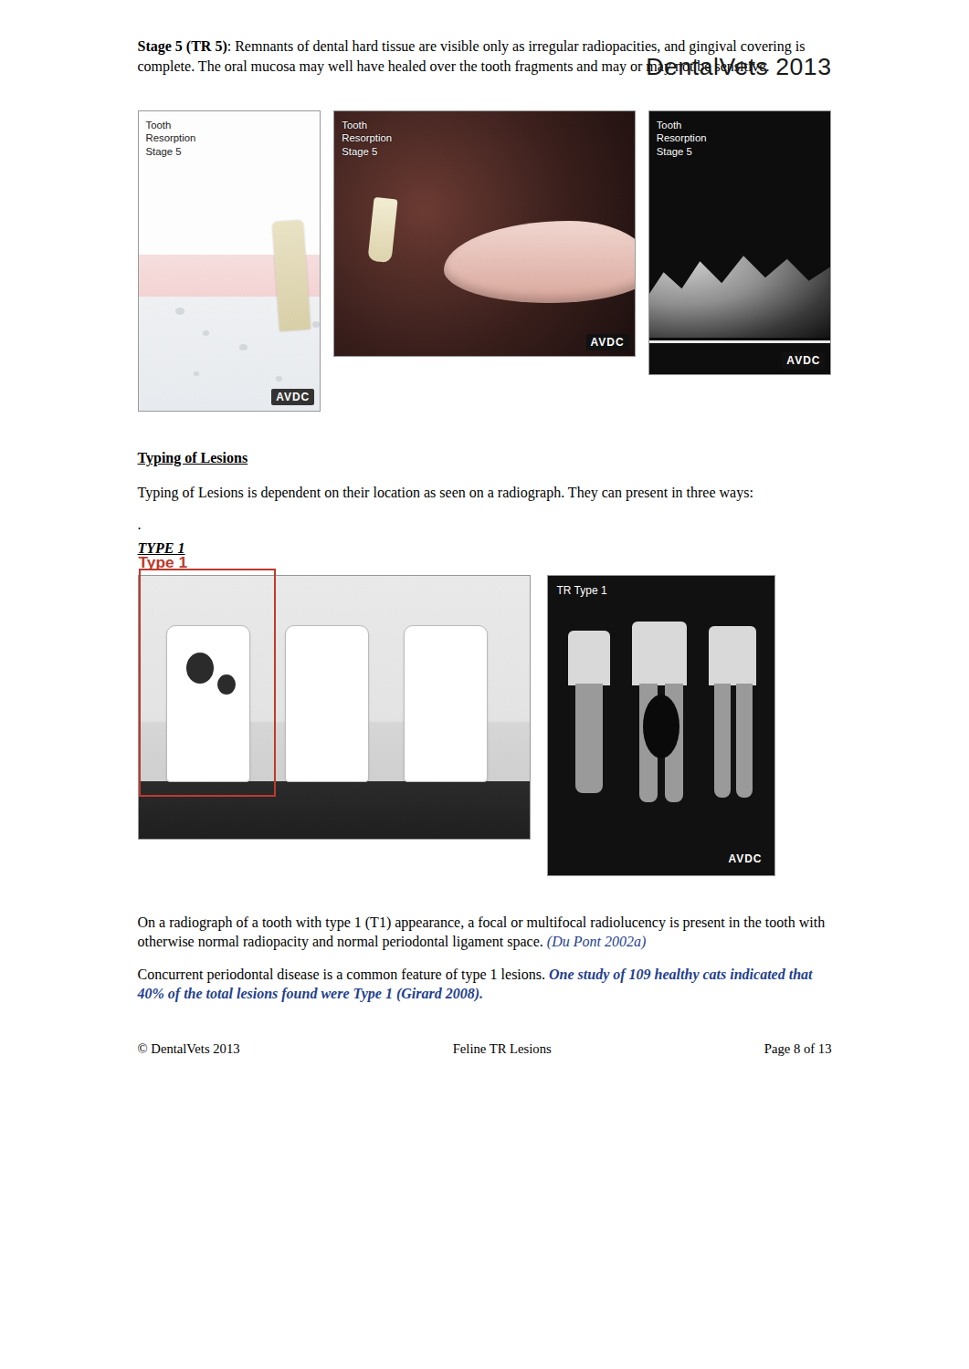Stage 5 (TR 5): Remnants of dental hard tissue are visible only as irregular radiopacities, and gingival covering is complete. The oral mucosa may well have healed over the tooth fragments and may or may not be sensitive.
DentalVets 2013
Tooth
Resorption
Stage 5
AVDC
Tooth
Resorption
Stage 5
AVDC
Tooth
Resorption
Stage 5
AVDC
Typing of Lesions
Typing of Lesions is dependent on their location as seen on a radiograph. They can present in three ways:
.
TYPE 1
Type 1
TR Type 1
AVDC
On a radiograph of a tooth with type 1 (T1) appearance, a focal or multifocal radiolucency is present in the tooth with otherwise normal radiopacity and normal periodontal ligament space. (Du Pont 2002a)
Concurrent periodontal disease is a common feature of type 1 lesions. One study of 109 healthy cats indicated that 40% of the total lesions found were Type 1 (Girard 2008).
© DentalVets 2013 Feline TR Lesions Page 8 of 13